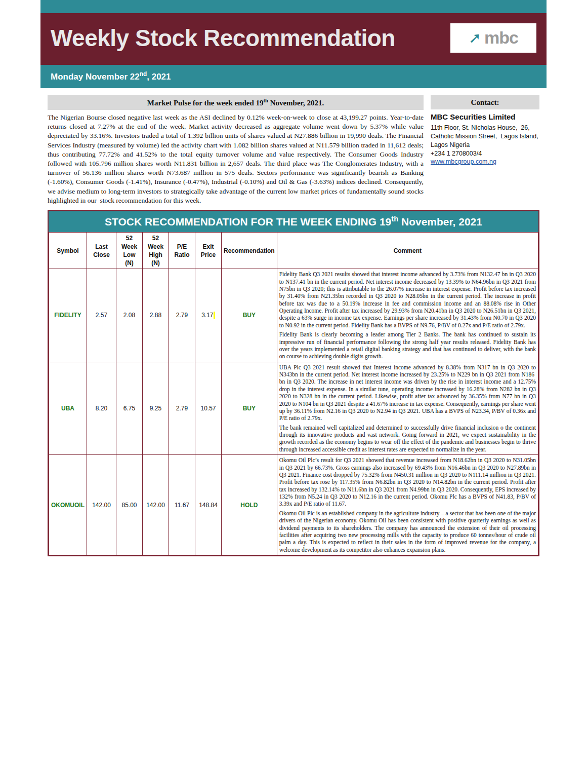Weekly Stock Recommendation
➚ mbc
Monday November 22nd, 2021
Market Pulse for the week ended 19th November, 2021.
The Nigerian Bourse closed negative last week as the ASI declined by 0.12% week-on-week to close at 43,199.27 points. Year-to-date returns closed at 7.27% at the end of the week. Market activity decreased as aggregate volume went down by 5.37% while value depreciated by 33.16%. Investors traded a total of 1.392 billion units of shares valued at N27.886 billion in 19,990 deals. The Financial Services Industry (measured by volume) led the activity chart with 1.082 billion shares valued at N11.579 billion traded in 11,612 deals; thus contributing 77.72% and 41.52% to the total equity turnover volume and value respectively. The Consumer Goods Industry followed with 105.796 million shares worth N11.831 billion in 2,657 deals. The third place was The Conglomerates Industry, with a turnover of 56.136 million shares worth N73.687 million in 575 deals. Sectors performance was significantly bearish as Banking (-1.60%), Consumer Goods (-1.41%), Insurance (-0.47%), Industrial (-0.10%) and Oil & Gas (-3.63%) indices declined. Consequently, we advise medium to long-term investors to strategically take advantage of the current low market prices of fundamentally sound stocks highlighted in our stock recommendation for this week.
Contact:
MBC Securities Limited 11th Floor, St. Nicholas House, 26, Catholic Mission Street, Lagos Island, Lagos Nigeria
+234 1 2708003/4
www.mbcgroup.com.ng
STOCK RECOMMENDATION FOR THE WEEK ENDING 19th November, 2021
| Symbol | Last Close | 52 Week Low (N) | 52 Week High (N) | P/E Ratio | Exit Price | Recommendation | Comment |
| --- | --- | --- | --- | --- | --- | --- | --- |
| FIDELITY | 2.57 | 2.08 | 2.88 | 2.79 | 3.17 | BUY | Fidelity Bank Q3 2021 results showed that interest income advanced by 3.73% from N132.47 bn in Q3 2020 to N137.41 bn in the current period. Net interest income decreased by 13.39% to N64.96bn in Q3 2021 from N75bn in Q3 2020; this is attributable to the 26.07% increase in interest expense. Profit before tax increased by 31.40% from N21.35bn recorded in Q3 2020 to N28.05bn in the current period. The increase in profit before tax was due to a 50.19% increase in fee and commission income and an 88.08% rise in Other Operating Income. Profit after tax increased by 29.93% from N20.41bn in Q3 2020 to N26.51bn in Q3 2021, despite a 63% surge in income tax expense. Earnings per share increased by 31.43% from N0.70 in Q3 2020 to N0.92 in the current period. Fidelity Bank has a BVPS of N9.76, P/BV of 0.27x and P/E ratio of 2.79x. Fidelity Bank is clearly becoming a leader among Tier 2 Banks. The bank has continued to sustain its impressive run of financial performance following the strong half year results released. Fidelity Bank has over the years implemented a retail digital banking strategy and that has continued to deliver, with the bank on course to achieving double digits growth. |
| UBA | 8.20 | 6.75 | 9.25 | 2.79 | 10.57 | BUY | UBA Plc Q3 2021 result showed that Interest income advanced by 8.38% from N317 bn in Q3 2020 to N343bn in the current period. Net interest income increased by 23.25% to N229 bn in Q3 2021 from N186 bn in Q3 2020. The increase in net interest income was driven by the rise in interest income and a 12.75% drop in the interest expense. In a similar tune, operating income increased by 16.28% from N282 bn in Q3 2020 to N328 bn in the current period. Likewise, profit after tax advanced by 36.35% from N77 bn in Q3 2020 to N104 bn in Q3 2021 despite a 41.67% increase in tax expense. Consequently, earnings per share went up by 36.11% from N2.16 in Q3 2020 to N2.94 in Q3 2021. UBA has a BVPS of N23.34, P/BV of 0.36x and P/E ratio of 2.79x. The bank remained well capitalized and determined to successfully drive financial inclusion o the continent through its innovative products and vast network. Going forward in 2021, we expect sustainability in the growth recorded as the economy begins to wear off the effect of the pandemic and businesses begin to thrive through increased accessible credit as interest rates are expected to normalize in the year. |
| OKOMUOIL | 142.00 | 85.00 | 142.00 | 11.67 | 148.84 | HOLD | Okomu Oil Plc’s result for Q3 2021 showed that revenue increased from N18.62bn in Q3 2020 to N31.05bn in Q3 2021 by 66.73%. Gross earnings also increased by 69.43% from N16.46bn in Q3 2020 to N27.89bn in Q3 2021. Finance cost dropped by 75.32% from N450.31 million in Q3 2020 to N111.14 million in Q3 2021. Profit before tax rose by 117.35% from N6.82bn in Q3 2020 to N14.82bn in the current period. Profit after tax increased by 132.14% to N11.6bn in Q3 2021 from N4.99bn in Q3 2020. Consequently, EPS increased by 132% from N5.24 in Q3 2020 to N12.16 in the current period. Okomu Plc has a BVPS of N41.83, P/BV of 3.39x and P/E ratio of 11.67. Okomu Oil Plc is an established company in the agriculture industry – a sector that has been one of the major drivers of the Nigerian economy. Okomu Oil has been consistent with positive quarterly earnings as well as dividend payments to its shareholders. The company has announced the extension of their oil processing facilities after acquiring two new processing mills with the capacity to produce 60 tonnes/hour of crude oil palm a day. This is expected to reflect in their sales in the form of improved revenue for the company, a welcome development as its competitor also enhances expansion plans. |